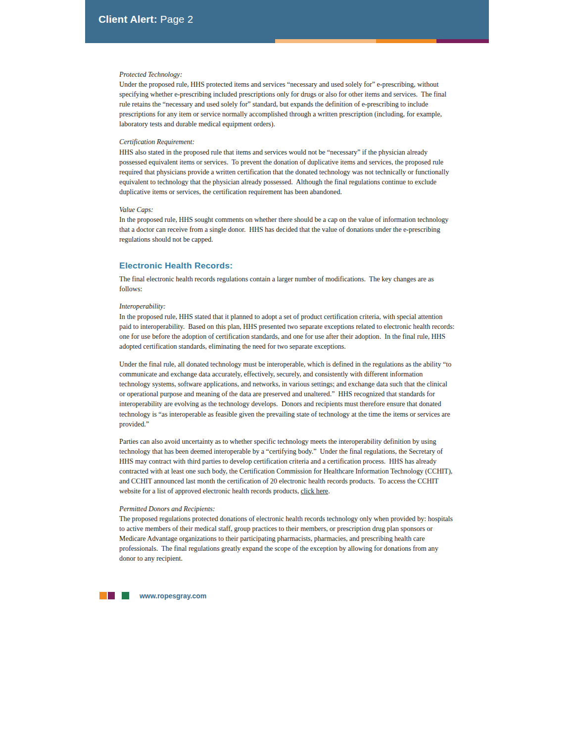Client Alert: Page 2
Protected Technology:
Under the proposed rule, HHS protected items and services “necessary and used solely for” e-prescribing, without specifying whether e-prescribing included prescriptions only for drugs or also for other items and services. The final rule retains the “necessary and used solely for” standard, but expands the definition of e-prescribing to include prescriptions for any item or service normally accomplished through a written prescription (including, for example, laboratory tests and durable medical equipment orders).
Certification Requirement:
HHS also stated in the proposed rule that items and services would not be “necessary” if the physician already possessed equivalent items or services. To prevent the donation of duplicative items and services, the proposed rule required that physicians provide a written certification that the donated technology was not technically or functionally equivalent to technology that the physician already possessed. Although the final regulations continue to exclude duplicative items or services, the certification requirement has been abandoned.
Value Caps:
In the proposed rule, HHS sought comments on whether there should be a cap on the value of information technology that a doctor can receive from a single donor. HHS has decided that the value of donations under the e-prescribing regulations should not be capped.
Electronic Health Records:
The final electronic health records regulations contain a larger number of modifications. The key changes are as follows:
Interoperability:
In the proposed rule, HHS stated that it planned to adopt a set of product certification criteria, with special attention paid to interoperability. Based on this plan, HHS presented two separate exceptions related to electronic health records: one for use before the adoption of certification standards, and one for use after their adoption. In the final rule, HHS adopted certification standards, eliminating the need for two separate exceptions.
Under the final rule, all donated technology must be interoperable, which is defined in the regulations as the ability “to communicate and exchange data accurately, effectively, securely, and consistently with different information technology systems, software applications, and networks, in various settings; and exchange data such that the clinical or operational purpose and meaning of the data are preserved and unaltered.” HHS recognized that standards for interoperability are evolving as the technology develops. Donors and recipients must therefore ensure that donated technology is “as interoperable as feasible given the prevailing state of technology at the time the items or services are provided.”
Parties can also avoid uncertainty as to whether specific technology meets the interoperability definition by using technology that has been deemed interoperable by a “certifying body.” Under the final regulations, the Secretary of HHS may contract with third parties to develop certification criteria and a certification process. HHS has already contracted with at least one such body, the Certification Commission for Healthcare Information Technology (CCHIT), and CCHIT announced last month the certification of 20 electronic health records products. To access the CCHIT website for a list of approved electronic health records products, click here.
Permitted Donors and Recipients:
The proposed regulations protected donations of electronic health records technology only when provided by: hospitals to active members of their medical staff, group practices to their members, or prescription drug plan sponsors or Medicare Advantage organizations to their participating pharmacists, pharmacies, and prescribing health care professionals. The final regulations greatly expand the scope of the exception by allowing for donations from any donor to any recipient.
www.ropesgray.com